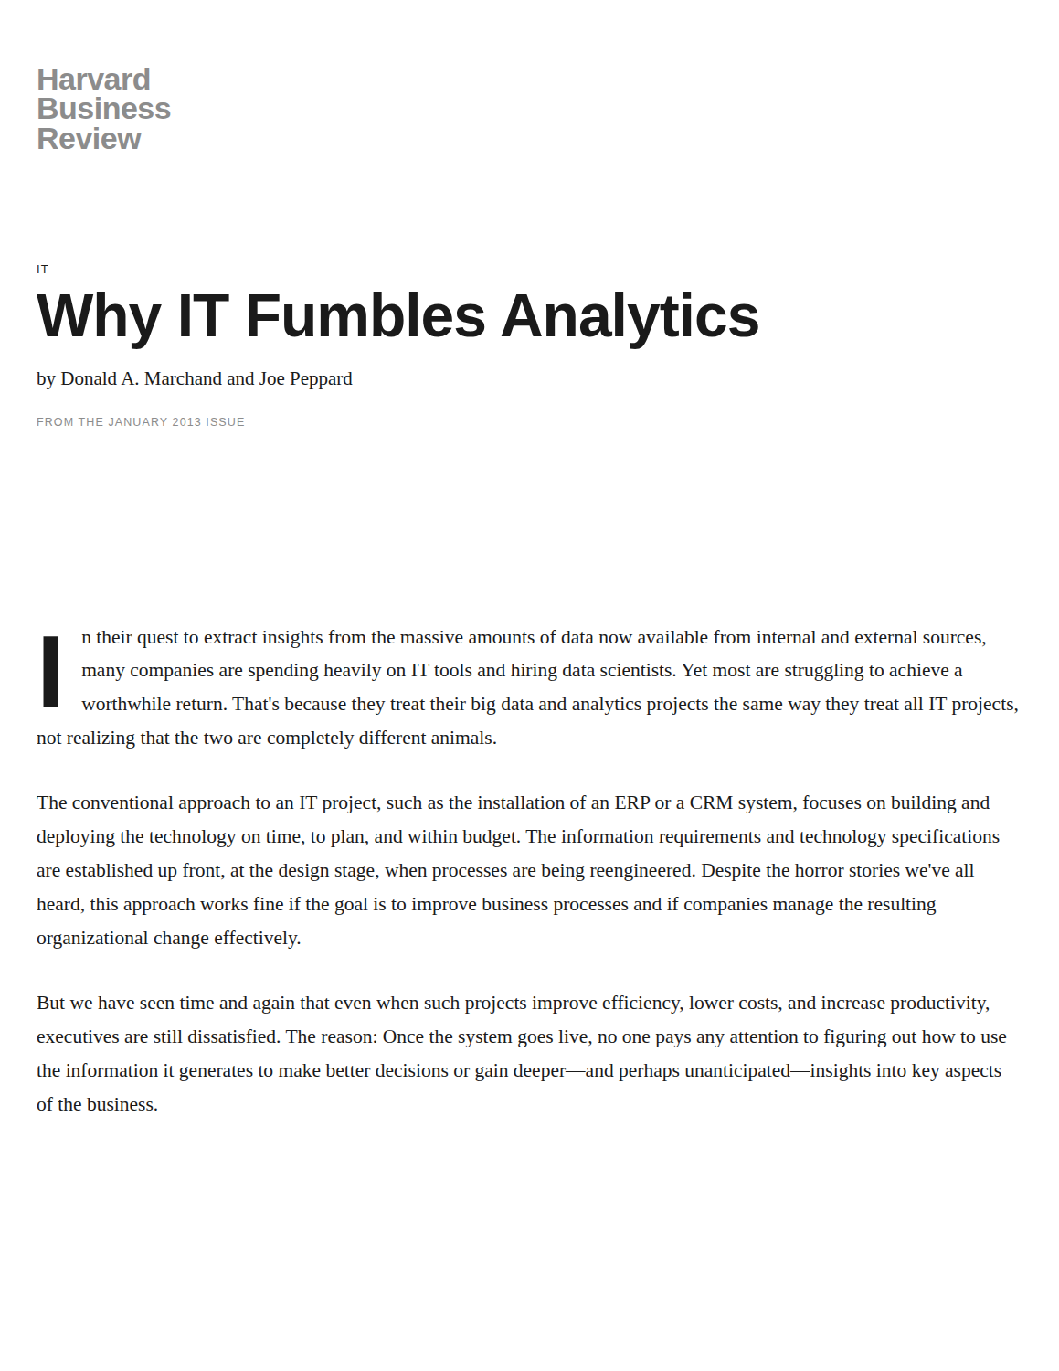Harvard Business Review
IT
Why IT Fumbles Analytics
by Donald A. Marchand and Joe Peppard
From the January 2013 Issue
In their quest to extract insights from the massive amounts of data now available from internal and external sources, many companies are spending heavily on IT tools and hiring data scientists. Yet most are struggling to achieve a worthwhile return. That's because they treat their big data and analytics projects the same way they treat all IT projects, not realizing that the two are completely different animals.
The conventional approach to an IT project, such as the installation of an ERP or a CRM system, focuses on building and deploying the technology on time, to plan, and within budget. The information requirements and technology specifications are established up front, at the design stage, when processes are being reengineered. Despite the horror stories we've all heard, this approach works fine if the goal is to improve business processes and if companies manage the resulting organizational change effectively.
But we have seen time and again that even when such projects improve efficiency, lower costs, and increase productivity, executives are still dissatisfied. The reason: Once the system goes live, no one pays any attention to figuring out how to use the information it generates to make better decisions or gain deeper—and perhaps unanticipated—insights into key aspects of the business.